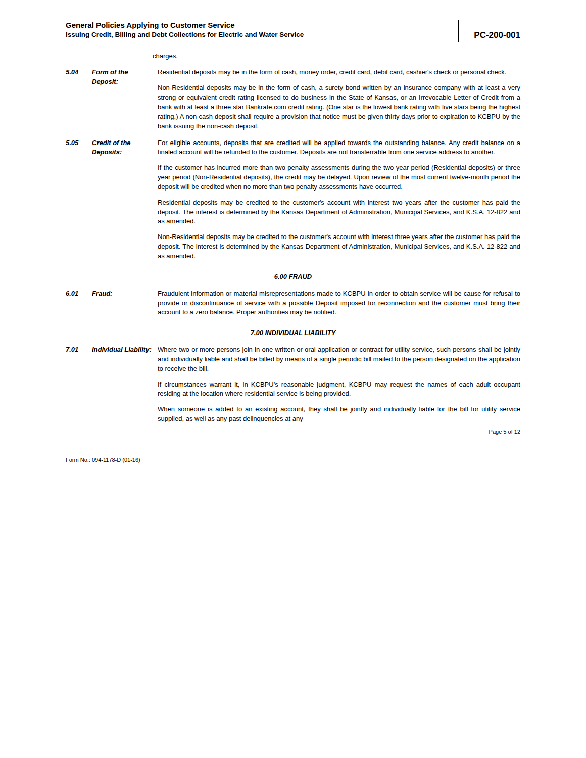General Policies Applying to Customer Service
Issuing Credit, Billing and Debt Collections for Electric and Water Service
PC-200-001
charges.
5.04
Form of the Deposit:
Residential deposits may be in the form of cash, money order, credit card, debit card, cashier's check or personal check.
Non-Residential deposits may be in the form of cash, a surety bond written by an insurance company with at least a very strong or equivalent credit rating licensed to do business in the State of Kansas, or an Irrevocable Letter of Credit from a bank with at least a three star Bankrate.com credit rating. (One star is the lowest bank rating with five stars being the highest rating.) A non-cash deposit shall require a provision that notice must be given thirty days prior to expiration to KCBPU by the bank issuing the non-cash deposit.
5.05
Credit of the Deposits:
For eligible accounts, deposits that are credited will be applied towards the outstanding balance. Any credit balance on a finaled account will be refunded to the customer. Deposits are not transferrable from one service address to another.
If the customer has incurred more than two penalty assessments during the two year period (Residential deposits) or three year period (Non-Residential deposits), the credit may be delayed. Upon review of the most current twelve-month period the deposit will be credited when no more than two penalty assessments have occurred.
Residential deposits may be credited to the customer's account with interest two years after the customer has paid the deposit. The interest is determined by the Kansas Department of Administration, Municipal Services, and K.S.A. 12-822 and as amended.
Non-Residential deposits may be credited to the customer's account with interest three years after the customer has paid the deposit. The interest is determined by the Kansas Department of Administration, Municipal Services, and K.S.A. 12-822 and as amended.
6.00 Fraud
6.01
Fraud:
Fraudulent information or material misrepresentations made to KCBPU in order to obtain service will be cause for refusal to provide or discontinuance of service with a possible Deposit imposed for reconnection and the customer must bring their account to a zero balance. Proper authorities may be notified.
7.00 Individual Liability
7.01
Individual Liability:
Where two or more persons join in one written or oral application or contract for utility service, such persons shall be jointly and individually liable and shall be billed by means of a single periodic bill mailed to the person designated on the application to receive the bill.
If circumstances warrant it, in KCBPU's reasonable judgment, KCBPU may request the names of each adult occupant residing at the location where residential service is being provided.
When someone is added to an existing account, they shall be jointly and individually liable for the bill for utility service supplied, as well as any past delinquencies at any
Page 5 of 12
Form No.: 094-1178-D (01-16)